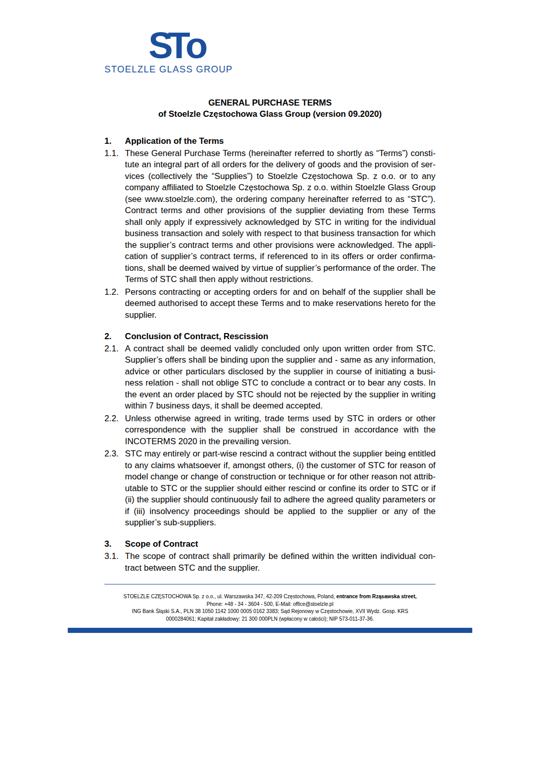STo STOELZLE GLASS GROUP
GENERAL PURCHASE TERMS of Stoelzle Częstochowa Glass Group (version 09.2020)
1.
Application of the Terms
1.1.
These General Purchase Terms (hereinafter referred to shortly as “Terms”) constitute an integral part of all orders for the delivery of goods and the provision of services (collectively the “Supplies”) to Stoelzle Częstochowa Sp. z o.o. or to any company affiliated to Stoelzle Częstochowa Sp. z o.o. within Stoelzle Glass Group (see www.stoelzle.com), the ordering company hereinafter referred to as “STC”). Contract terms and other provisions of the supplier deviating from these Terms shall only apply if expressively acknowledged by STC in writing for the individual business transaction and solely with respect to that business transaction for which the supplier’s contract terms and other provisions were acknowledged. The application of supplier’s contract terms, if referenced to in its offers or order confirmations, shall be deemed waived by virtue of supplier’s performance of the order. The Terms of STC shall then apply without restrictions.
1.2.
Persons contracting or accepting orders for and on behalf of the supplier shall be deemed authorised to accept these Terms and to make reservations hereto for the supplier.
2.
Conclusion of Contract, Rescission
2.1.
A contract shall be deemed validly concluded only upon written order from STC. Supplier’s offers shall be binding upon the supplier and - same as any information, advice or other particulars disclosed by the supplier in course of initiating a business relation - shall not oblige STC to conclude a contract or to bear any costs. In the event an order placed by STC should not be rejected by the supplier in writing within 7 business days, it shall be deemed accepted.
2.2.
Unless otherwise agreed in writing, trade terms used by STC in orders or other correspondence with the supplier shall be construed in accordance with the INCOTERMS 2020 in the prevailing version.
2.3.
STC may entirely or part-wise rescind a contract without the supplier being entitled to any claims whatsoever if, amongst others, (i) the customer of STC for reason of model change or change of construction or technique or for other reason not attributable to STC or the supplier should either rescind or confine its order to STC or if (ii) the supplier should continuously fail to adhere the agreed quality parameters or if (iii) insolvency proceedings should be applied to the supplier or any of the supplier’s sub-suppliers.
3.
Scope of Contract
3.1.
The scope of contract shall primarily be defined within the written individual contract between STC and the supplier.
STOELZLE CZĘSTOCHOWA Sp. z o.o., ul. Warszawska 347, 42-209 Częstochowa, Poland, entrance from Rząsawska street,
Phone: +48 - 34 - 3604 - 500, E-Mail: office@stoelzle.pl
ING Bank Śląski S.A., PLN 38 1050 1142 1000 0005 0162 3383; Sąd Rejonowy w Częstochowie, XVII Wydz. Gosp. KRS
0000284061; Kapitał zakładowy: 21 300 000PLN (wpłacony w całości); NIP 573-011-37-36.